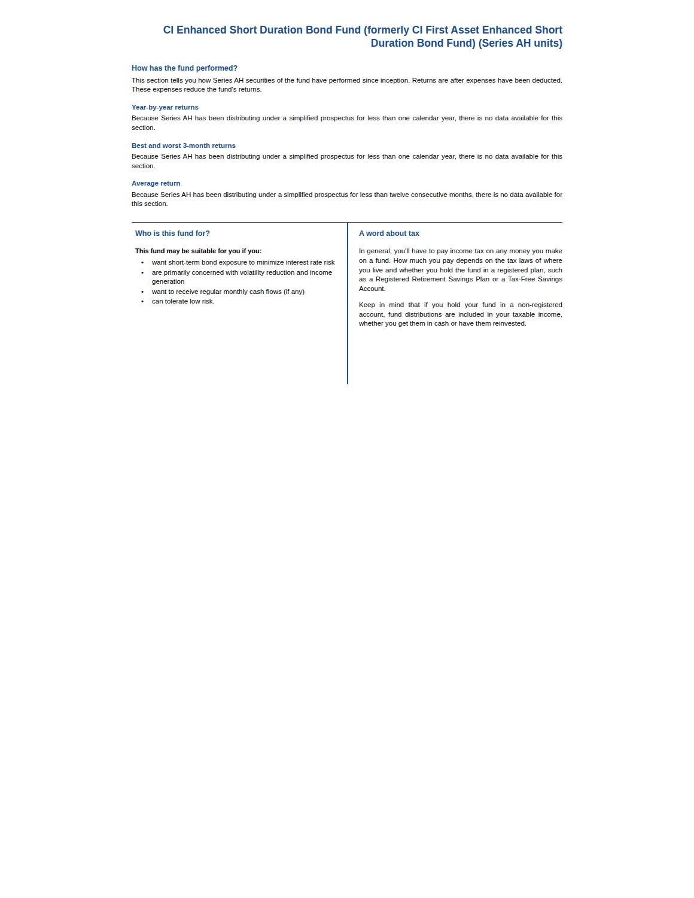CI Enhanced Short Duration Bond Fund (formerly CI First Asset Enhanced Short Duration Bond Fund) (Series AH units)
How has the fund performed?
This section tells you how Series AH securities of the fund have performed since inception. Returns are after expenses have been deducted. These expenses reduce the fund's returns.
Year-by-year returns
Because Series AH has been distributing under a simplified prospectus for less than one calendar year, there is no data available for this section.
Best and worst 3-month returns
Because Series AH has been distributing under a simplified prospectus for less than one calendar year, there is no data available for this section.
Average return
Because Series AH has been distributing under a simplified prospectus for less than twelve consecutive months, there is no data available for this section.
Who is this fund for?
This fund may be suitable for you if you:
want short-term bond exposure to minimize interest rate risk
are primarily concerned with volatility reduction and income generation
want to receive regular monthly cash flows (if any)
can tolerate low risk.
A word about tax
In general, you'll have to pay income tax on any money you make on a fund. How much you pay depends on the tax laws of where you live and whether you hold the fund in a registered plan, such as a Registered Retirement Savings Plan or a Tax-Free Savings Account.
Keep in mind that if you hold your fund in a non-registered account, fund distributions are included in your taxable income, whether you get them in cash or have them reinvested.